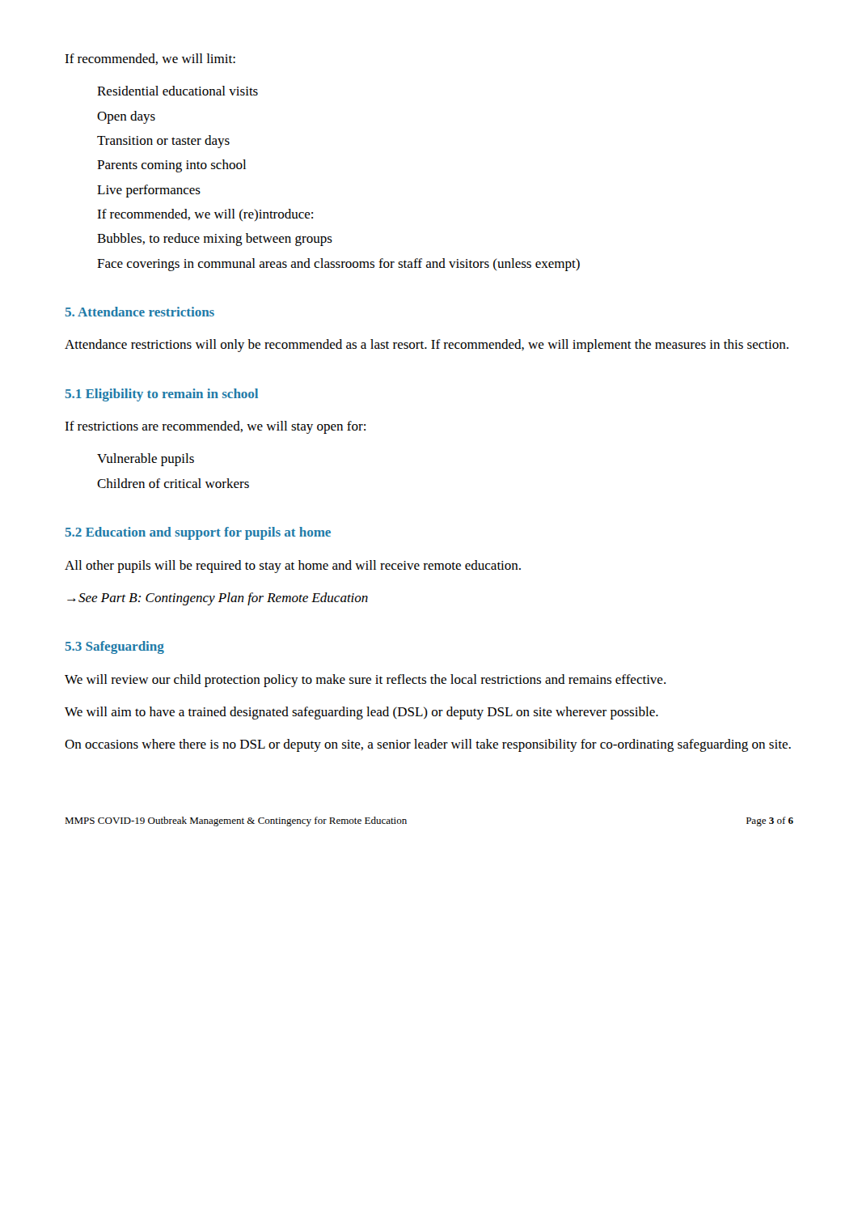If recommended, we will limit:
Residential educational visits
Open days
Transition or taster days
Parents coming into school
Live performances
If recommended, we will (re)introduce:
Bubbles, to reduce mixing between groups
Face coverings in communal areas and classrooms for staff and visitors (unless exempt)
5. Attendance restrictions
Attendance restrictions will only be recommended as a last resort. If recommended, we will implement the measures in this section.
5.1 Eligibility to remain in school
If restrictions are recommended, we will stay open for:
Vulnerable pupils
Children of critical workers
5.2 Education and support for pupils at home
All other pupils will be required to stay at home and will receive remote education.
→See Part B: Contingency Plan for Remote Education
5.3 Safeguarding
We will review our child protection policy to make sure it reflects the local restrictions and remains effective.
We will aim to have a trained designated safeguarding lead (DSL) or deputy DSL on site wherever possible.
On occasions where there is no DSL or deputy on site, a senior leader will take responsibility for co-ordinating safeguarding on site.
MMPS COVID-19 Outbreak Management & Contingency for Remote Education
Page 3 of 6